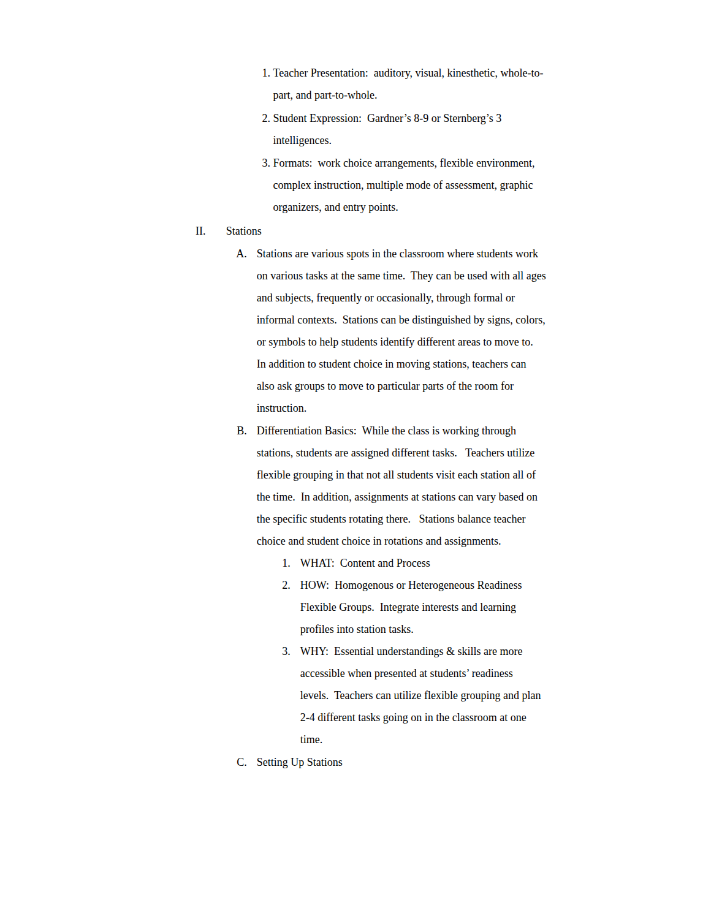Teacher Presentation: auditory, visual, kinesthetic, whole-to-part, and part-to-whole.
Student Expression: Gardner’s 8-9 or Sternberg’s 3 intelligences.
Formats: work choice arrangements, flexible environment, complex instruction, multiple mode of assessment, graphic organizers, and entry points.
Stations
Stations are various spots in the classroom where students work on various tasks at the same time. They can be used with all ages and subjects, frequently or occasionally, through formal or informal contexts. Stations can be distinguished by signs, colors, or symbols to help students identify different areas to move to. In addition to student choice in moving stations, teachers can also ask groups to move to particular parts of the room for instruction.
Differentiation Basics: While the class is working through stations, students are assigned different tasks. Teachers utilize flexible grouping in that not all students visit each station all of the time. In addition, assignments at stations can vary based on the specific students rotating there. Stations balance teacher choice and student choice in rotations and assignments.
WHAT: Content and Process
HOW: Homogenous or Heterogeneous Readiness Flexible Groups. Integrate interests and learning profiles into station tasks.
WHY: Essential understandings & skills are more accessible when presented at students’ readiness levels. Teachers can utilize flexible grouping and plan 2-4 different tasks going on in the classroom at one time.
Setting Up Stations